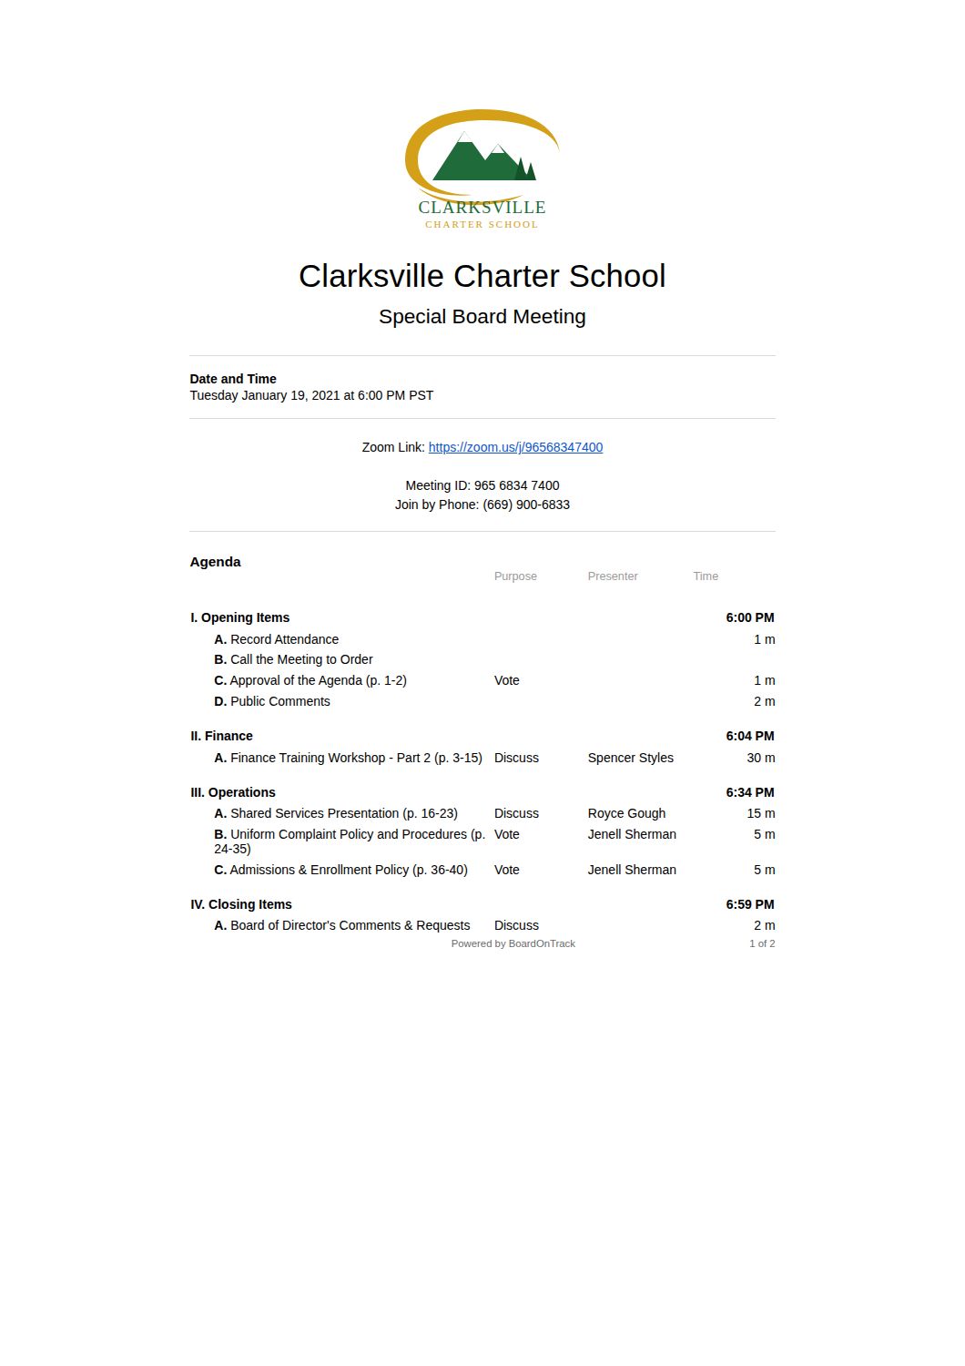CLARKSVILLE CHARTER SCHOOL
Clarksville Charter School
Special Board Meeting
Date and Time
Tuesday January 19, 2021 at 6:00 PM PST
Zoom Link: https://zoom.us/j/96568347400
Meeting ID: 965 6834 7400
Join by Phone: (669) 900-6833
Agenda
| | Purpose | Presenter | Time |
| --- | --- | --- | --- |
| I. Opening Items | | | 6:00 PM |
| A. Record Attendance | | | 1 m |
| B. Call the Meeting to Order | | | |
| C. Approval of the Agenda (p. 1-2) | Vote | | 1 m |
| D. Public Comments | | | 2 m |
| II. Finance | | | 6:04 PM |
| A. Finance Training Workshop - Part 2 (p. 3-15) | Discuss | Spencer Styles | 30 m |
| III. Operations | | | 6:34 PM |
| A. Shared Services Presentation (p. 16-23) | Discuss | Royce Gough | 15 m |
| B. Uniform Complaint Policy and Procedures (p. 24-35) | Vote | Jenell Sherman | 5 m |
| C. Admissions & Enrollment Policy (p. 36-40) | Vote | Jenell Sherman | 5 m |
| IV. Closing Items | | | 6:59 PM |
| A. Board of Director's Comments & Requests | Discuss | | 2 m |
Powered by BoardOnTrack
1 of 2